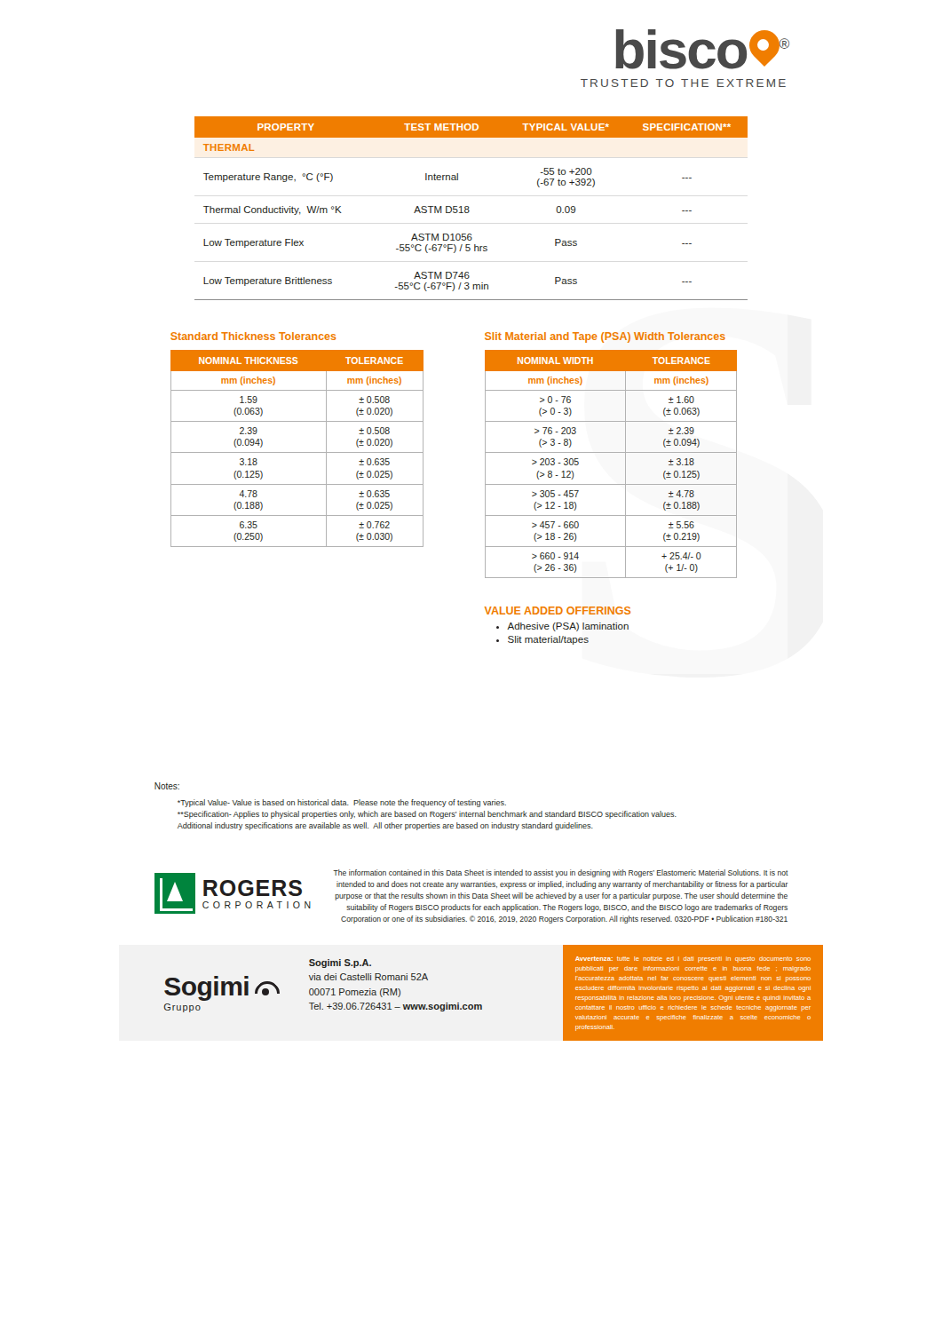S
bisco ®
TRUSTED TO THE EXTREME
| PROPERTY | TEST METHOD | TYPICAL VALUE* | SPECIFICATION** |
| --- | --- | --- | --- |
| THERMAL |
| Temperature Range, °C (°F) | Internal | -55 to +200 (-67 to +392) | --- |
| Thermal Conductivity, W/m °K | ASTM D518 | 0.09 | --- |
| Low Temperature Flex | ASTM D1056 -55°C (-67°F) / 5 hrs | Pass | --- |
| Low Temperature Brittleness | ASTM D746 -55°C (-67°F) / 3 min | Pass | --- |
Standard Thickness Tolerances
| NOMINAL THICKNESS | TOLERANCE |
| --- | --- |
| mm (inches) | mm (inches) |
| 1.59 (0.063) | ± 0.508 (± 0.020) |
| 2.39 (0.094) | ± 0.508 (± 0.020) |
| 3.18 (0.125) | ± 0.635 (± 0.025) |
| 4.78 (0.188) | ± 0.635 (± 0.025) |
| 6.35 (0.250) | ± 0.762 (± 0.030) |
Slit Material and Tape (PSA) Width Tolerances
| NOMINAL WIDTH | TOLERANCE |
| --- | --- |
| mm (inches) | mm (inches) |
| > 0 - 76 (> 0 - 3) | ± 1.60 (± 0.063) |
| > 76 - 203 (> 3 - 8) | ± 2.39 (± 0.094) |
| > 203 - 305 (> 8 - 12) | ± 3.18 (± 0.125) |
| > 305 - 457 (> 12 - 18) | ± 4.78 (± 0.188) |
| > 457 - 660 (> 18 - 26) | ± 5.56 (± 0.219) |
| > 660 - 914 (> 26 - 36) | + 25.4/- 0 (+ 1/- 0) |
VALUE ADDED OFFERINGS
Adhesive (PSA) lamination
Slit material/tapes
Notes:
*Typical Value- Value is based on historical data. Please note the frequency of testing varies.
**Specification- Applies to physical properties only, which are based on Rogers' internal benchmark and standard BISCO specification values.
Additional industry specifications are available as well. All other properties are based on industry standard guidelines.
ROGERS
CORPORATION
The information contained in this Data Sheet is intended to assist you in designing with Rogers’ Elastomeric Material Solutions. It is not intended to and does not create any warranties, express or implied, including any warranty of merchantability or fitness for a particular purpose or that the results shown in this Data Sheet will be achieved by a user for a particular purpose. The user should determine the suitability of Rogers BISCO products for each application. The Rogers logo, BISCO, and the BISCO logo are trademarks of Rogers Corporation or one of its subsidiaries. © 2016, 2019, 2020 Rogers Corporation. All rights reserved. 0320-PDF • Publication #180-321
Sogimi
Gruppo
Sogimi S.p.A.
via dei Castelli Romani 52A
00071 Pomezia (RM)
Tel. +39.06.726431 – www.sogimi.com
Avvertenza: tutte le notizie ed i dati presenti in questo documento sono pubblicati per dare informazioni corrette e in buona fede ; malgrado l’accuratezza adottata nel far conoscere questi elementi non si possono escludere difformità involontarie rispetto ai dati aggiornati e si declina ogni responsabilità in relazione alla loro precisione. Ogni utente è quindi invitato a contattare il nostro ufficio e richiedere le schede tecniche aggiornate per valutazioni accurate e specifiche finalizzate a scelte economiche o professionali.